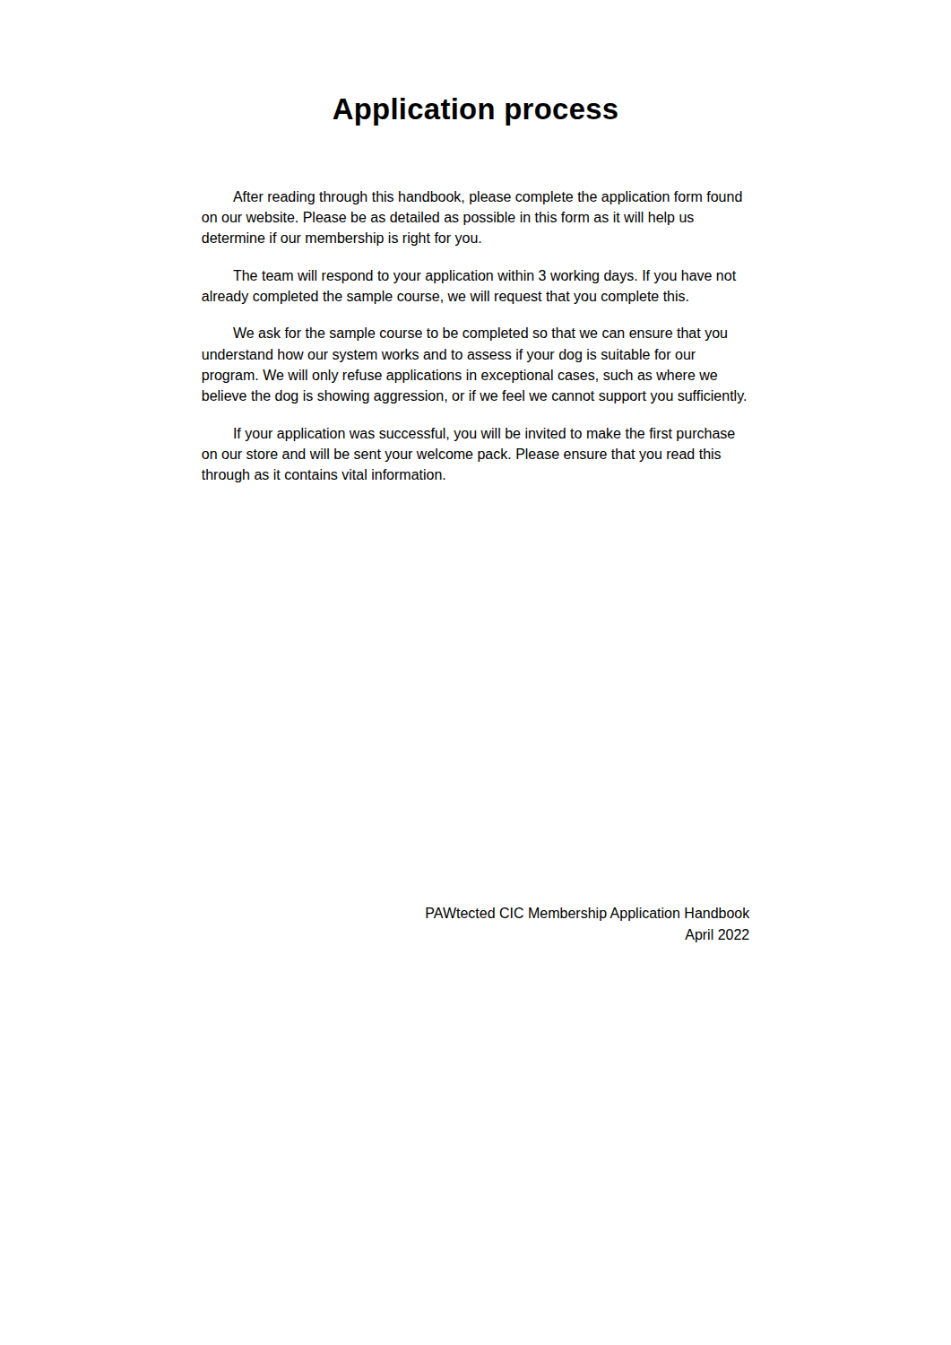Application process
After reading through this handbook, please complete the application form found on our website. Please be as detailed as possible in this form as it will help us determine if our membership is right for you.
The team will respond to your application within 3 working days. If you have not already completed the sample course, we will request that you complete this.
We ask for the sample course to be completed so that we can ensure that you understand how our system works and to assess if your dog is suitable for our program. We will only refuse applications in exceptional cases, such as where we believe the dog is showing aggression, or if we feel we cannot support you sufficiently.
If your application was successful, you will be invited to make the first purchase on our store and will be sent your welcome pack. Please ensure that you read this through as it contains vital information.
PAWtected CIC Membership Application Handbook
April 2022